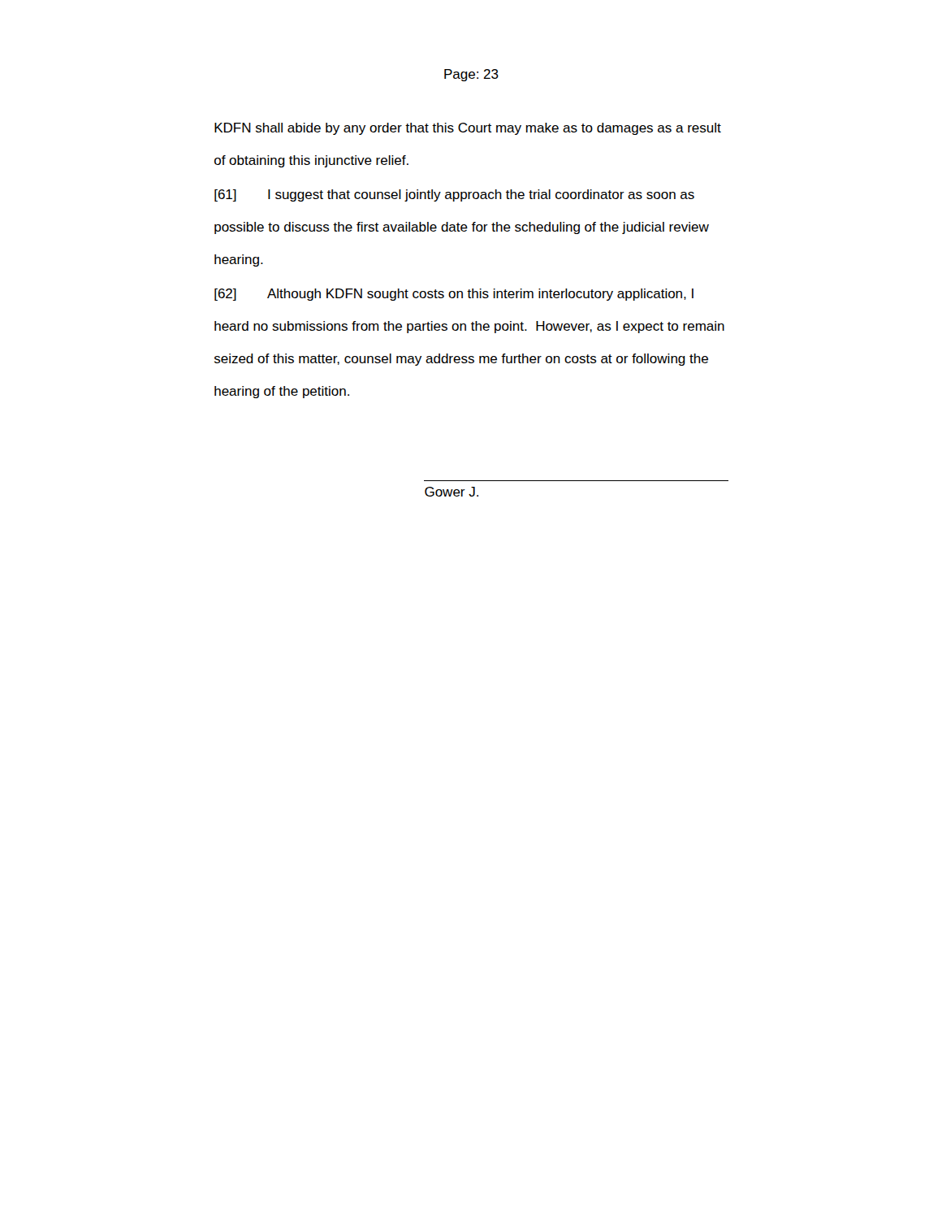Page: 23
KDFN shall abide by any order that this Court may make as to damages as a result of obtaining this injunctive relief.
[61] I suggest that counsel jointly approach the trial coordinator as soon as possible to discuss the first available date for the scheduling of the judicial review hearing.
[62] Although KDFN sought costs on this interim interlocutory application, I heard no submissions from the parties on the point. However, as I expect to remain seized of this matter, counsel may address me further on costs at or following the hearing of the petition.
Gower J.